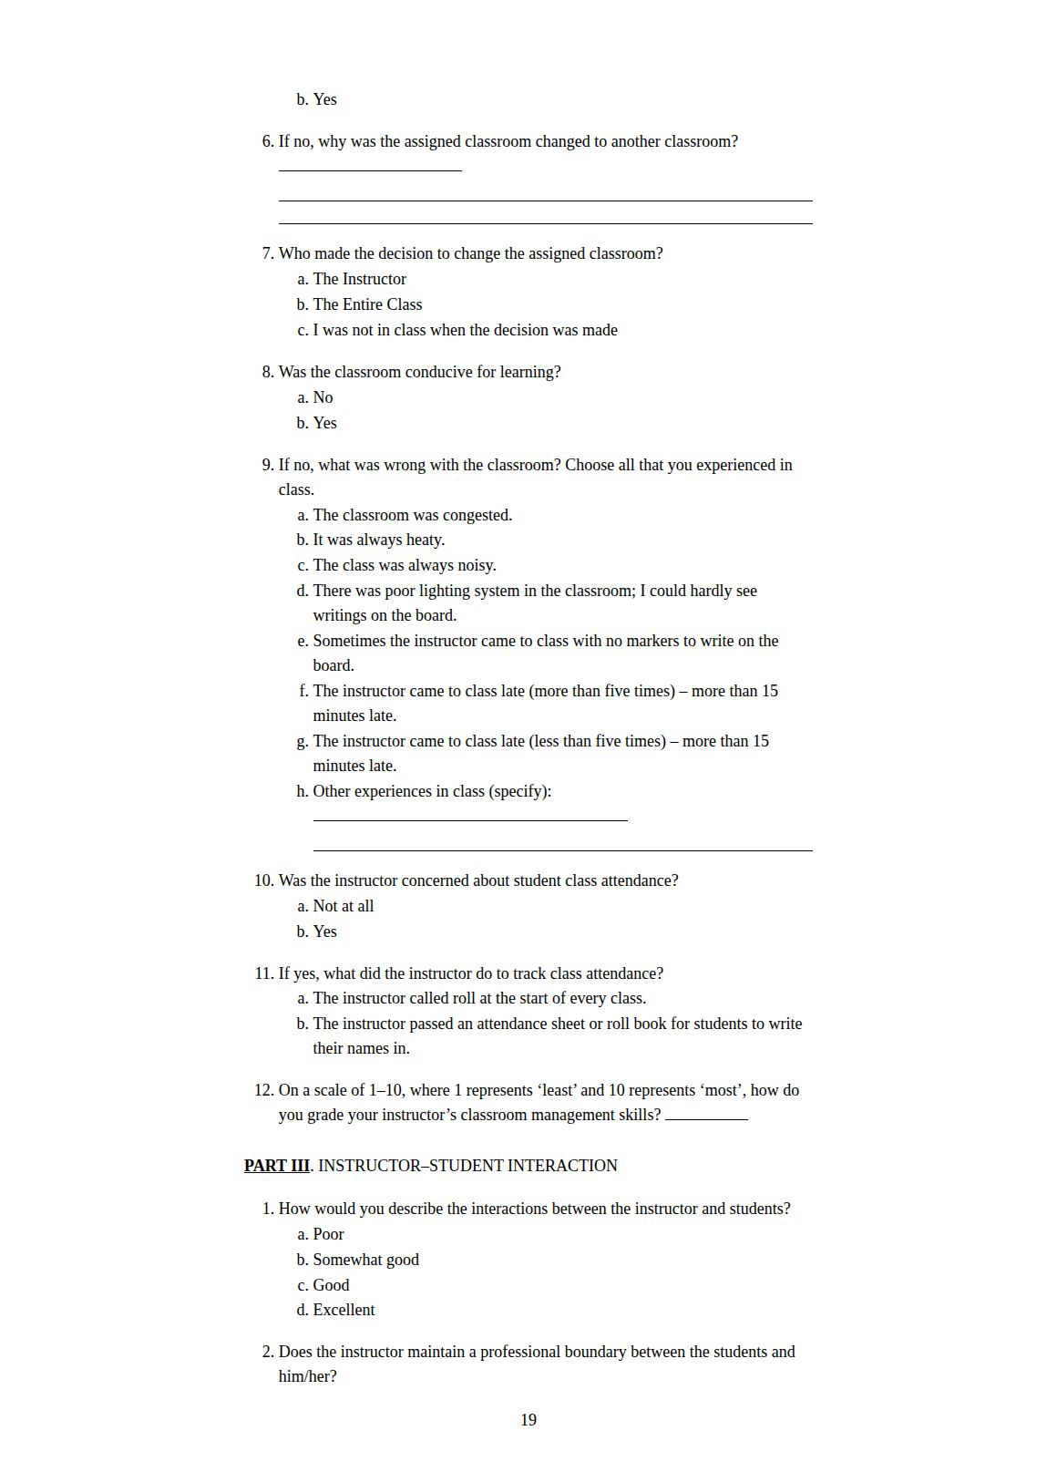Yes
If no, why was the assigned classroom changed to another classroom?
Who made the decision to change the assigned classroom?
The Instructor
The Entire Class
I was not in class when the decision was made
Was the classroom conducive for learning?
No
Yes
If no, what was wrong with the classroom? Choose all that you experienced in class.
The classroom was congested.
It was always heaty.
The class was always noisy.
There was poor lighting system in the classroom; I could hardly see writings on the board.
Sometimes the instructor came to class with no markers to write on the board.
The instructor came to class late (more than five times) – more than 15 minutes late.
The instructor came to class late (less than five times) – more than 15 minutes late.
Other experiences in class (specify):
Was the instructor concerned about student class attendance?
Not at all
Yes
If yes, what did the instructor do to track class attendance?
The instructor called roll at the start of every class.
The instructor passed an attendance sheet or roll book for students to write their names in.
On a scale of 1–10, where 1 represents ‘least’ and 10 represents ‘most’, how do you grade your instructor’s classroom management skills?
PART III. INSTRUCTOR–STUDENT INTERACTION
How would you describe the interactions between the instructor and students?
Poor
Somewhat good
Good
Excellent
Does the instructor maintain a professional boundary between the students and him/her?
19